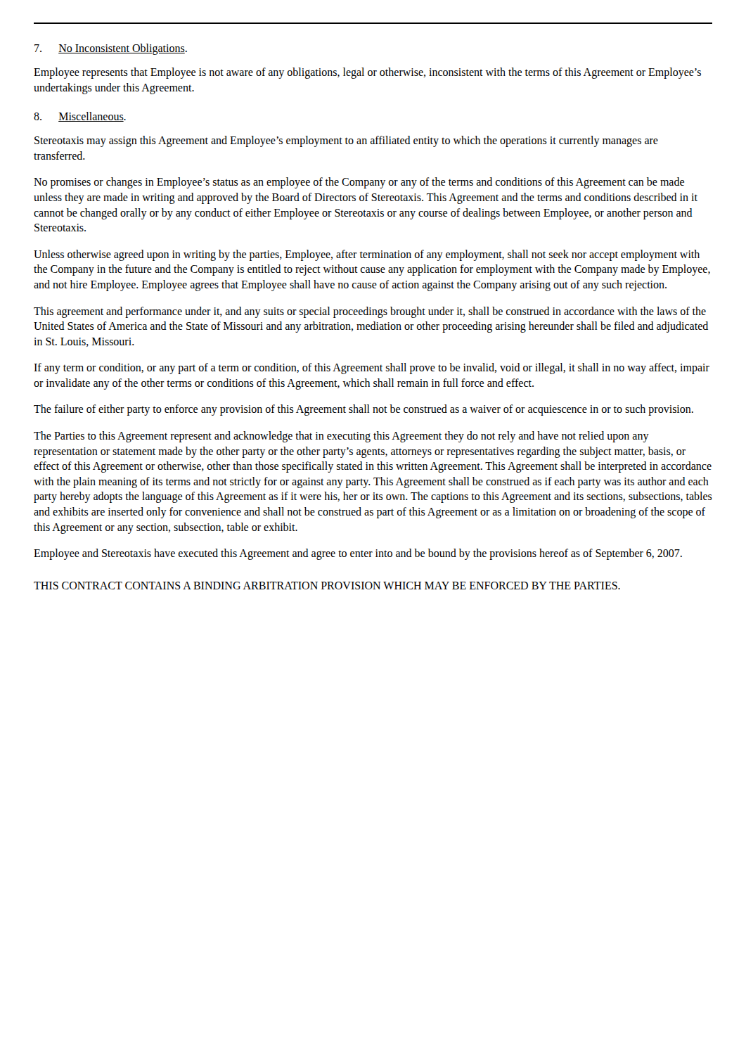7. No Inconsistent Obligations.
Employee represents that Employee is not aware of any obligations, legal or otherwise, inconsistent with the terms of this Agreement or Employee’s undertakings under this Agreement.
8. Miscellaneous.
Stereotaxis may assign this Agreement and Employee’s employment to an affiliated entity to which the operations it currently manages are transferred.
No promises or changes in Employee’s status as an employee of the Company or any of the terms and conditions of this Agreement can be made unless they are made in writing and approved by the Board of Directors of Stereotaxis. This Agreement and the terms and conditions described in it cannot be changed orally or by any conduct of either Employee or Stereotaxis or any course of dealings between Employee, or another person and Stereotaxis.
Unless otherwise agreed upon in writing by the parties, Employee, after termination of any employment, shall not seek nor accept employment with the Company in the future and the Company is entitled to reject without cause any application for employment with the Company made by Employee, and not hire Employee. Employee agrees that Employee shall have no cause of action against the Company arising out of any such rejection.
This agreement and performance under it, and any suits or special proceedings brought under it, shall be construed in accordance with the laws of the United States of America and the State of Missouri and any arbitration, mediation or other proceeding arising hereunder shall be filed and adjudicated in St. Louis, Missouri.
If any term or condition, or any part of a term or condition, of this Agreement shall prove to be invalid, void or illegal, it shall in no way affect, impair or invalidate any of the other terms or conditions of this Agreement, which shall remain in full force and effect.
The failure of either party to enforce any provision of this Agreement shall not be construed as a waiver of or acquiescence in or to such provision.
The Parties to this Agreement represent and acknowledge that in executing this Agreement they do not rely and have not relied upon any representation or statement made by the other party or the other party’s agents, attorneys or representatives regarding the subject matter, basis, or effect of this Agreement or otherwise, other than those specifically stated in this written Agreement. This Agreement shall be interpreted in accordance with the plain meaning of its terms and not strictly for or against any party. This Agreement shall be construed as if each party was its author and each party hereby adopts the language of this Agreement as if it were his, her or its own. The captions to this Agreement and its sections, subsections, tables and exhibits are inserted only for convenience and shall not be construed as part of this Agreement or as a limitation on or broadening of the scope of this Agreement or any section, subsection, table or exhibit.
Employee and Stereotaxis have executed this Agreement and agree to enter into and be bound by the provisions hereof as of September 6, 2007.
THIS CONTRACT CONTAINS A BINDING ARBITRATION PROVISION WHICH MAY BE ENFORCED BY THE PARTIES.